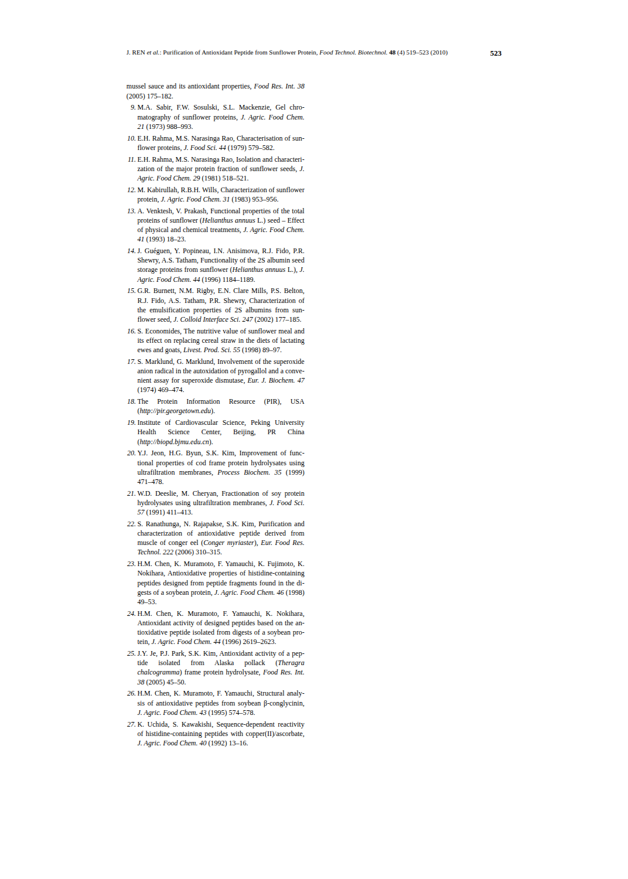523 J. REN et al.: Purification of Antioxidant Peptide from Sunflower Protein, Food Technol. Biotechnol. 48 (4) 519–523 (2010)
mussel sauce and its antioxidant properties, Food Res. Int. 38 (2005) 175–182.
9 M.A. Sabir, F.W. Sosulski, S.L. Mackenzie, Gel chromatography of sunflower proteins, J. Agric. Food Chem. 21 (1973) 988–993.
10 E.H. Rahma, M.S. Narasinga Rao, Characterisation of sunflower proteins, J. Food Sci. 44 (1979) 579–582.
11 E.H. Rahma, M.S. Narasinga Rao, Isolation and characterization of the major protein fraction of sunflower seeds, J. Agric. Food Chem. 29 (1981) 518–521.
12 M. Kabirullah, R.B.H. Wills, Characterization of sunflower protein, J. Agric. Food Chem. 31 (1983) 953–956.
13 A. Venktesh, V. Prakash, Functional properties of the total proteins of sunflower (Helianthus annuus L.) seed – Effect of physical and chemical treatments, J. Agric. Food Chem. 41 (1993) 18–23.
14 J. Guéguen, Y. Popineau, I.N. Anisimova, R.J. Fido, P.R. Shewry, A.S. Tatham, Functionality of the 2S albumin seed storage proteins from sunflower (Helianthus annuus L.), J. Agric. Food Chem. 44 (1996) 1184–1189.
15 G.R. Burnett, N.M. Rigby, E.N. Clare Mills, P.S. Belton, R.J. Fido, A.S. Tatham, P.R. Shewry, Characterization of the emulsification properties of 2S albumins from sunflower seed, J. Colloid Interface Sci. 247 (2002) 177–185.
16 S. Economides, The nutritive value of sunflower meal and its effect on replacing cereal straw in the diets of lactating ewes and goats, Livest. Prod. Sci. 55 (1998) 89–97.
17 S. Marklund, G. Marklund, Involvement of the superoxide anion radical in the autoxidation of pyrogallol and a convenient assay for superoxide dismutase, Eur. J. Biochem. 47 (1974) 469–474.
18 The Protein Information Resource (PIR), USA (http://pir.georgetown.edu).
19 Institute of Cardiovascular Science, Peking University Health Science Center, Beijing, PR China (http://biopd.bjmu.edu.cn).
20 Y.J. Jeon, H.G. Byun, S.K. Kim, Improvement of functional properties of cod frame protein hydrolysates using ultrafiltration membranes, Process Biochem. 35 (1999) 471–478.
21 W.D. Deeslie, M. Cheryan, Fractionation of soy protein hydrolysates using ultrafiltration membranes, J. Food Sci. 57 (1991) 411–413.
22 S. Ranathunga, N. Rajapakse, S.K. Kim, Purification and characterization of antioxidative peptide derived from muscle of conger eel (Conger myriaster), Eur. Food Res. Technol. 222 (2006) 310–315.
23 H.M. Chen, K. Muramoto, F. Yamauchi, K. Fujimoto, K. Nokihara, Antioxidative properties of histidine-containing peptides designed from peptide fragments found in the digests of a soybean protein, J. Agric. Food Chem. 46 (1998) 49–53.
24 H.M. Chen, K. Muramoto, F. Yamauchi, K. Nokihara, Antioxidant activity of designed peptides based on the antioxidative peptide isolated from digests of a soybean protein, J. Agric. Food Chem. 44 (1996) 2619–2623.
25 J.Y. Je, P.J. Park, S.K. Kim, Antioxidant activity of a peptide isolated from Alaska pollack (Theragra chalcogramma) frame protein hydrolysate, Food Res. Int. 38 (2005) 45–50.
26 H.M. Chen, K. Muramoto, F. Yamauchi, Structural analysis of antioxidative peptides from soybean β-conglycinin, J. Agric. Food Chem. 43 (1995) 574–578.
27 K. Uchida, S. Kawakishi, Sequence-dependent reactivity of histidine-containing peptides with copper(II)/ascorbate, J. Agric. Food Chem. 40 (1992) 13–16.